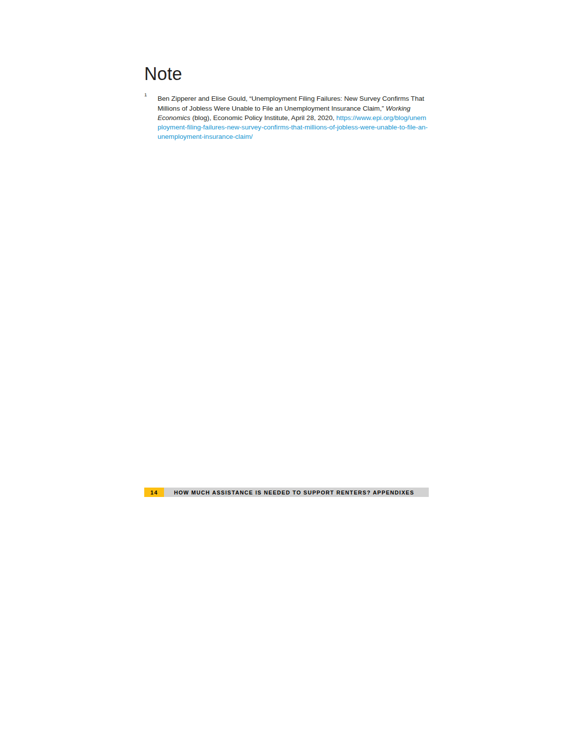Note
Ben Zipperer and Elise Gould, “Unemployment Filing Failures: New Survey Confirms That Millions of Jobless Were Unable to File an Unemployment Insurance Claim,” Working Economics (blog), Economic Policy Institute, April 28, 2020, https://www.epi.org/blog/unemployment-filing-failures-new-survey-confirms-that-millions-of-jobless-were-unable-to-file-an-unemployment-insurance-claim/
14
HOW MUCH ASSISTANCE IS NEEDED TO SUPPORT RENTERS? APPENDIXES